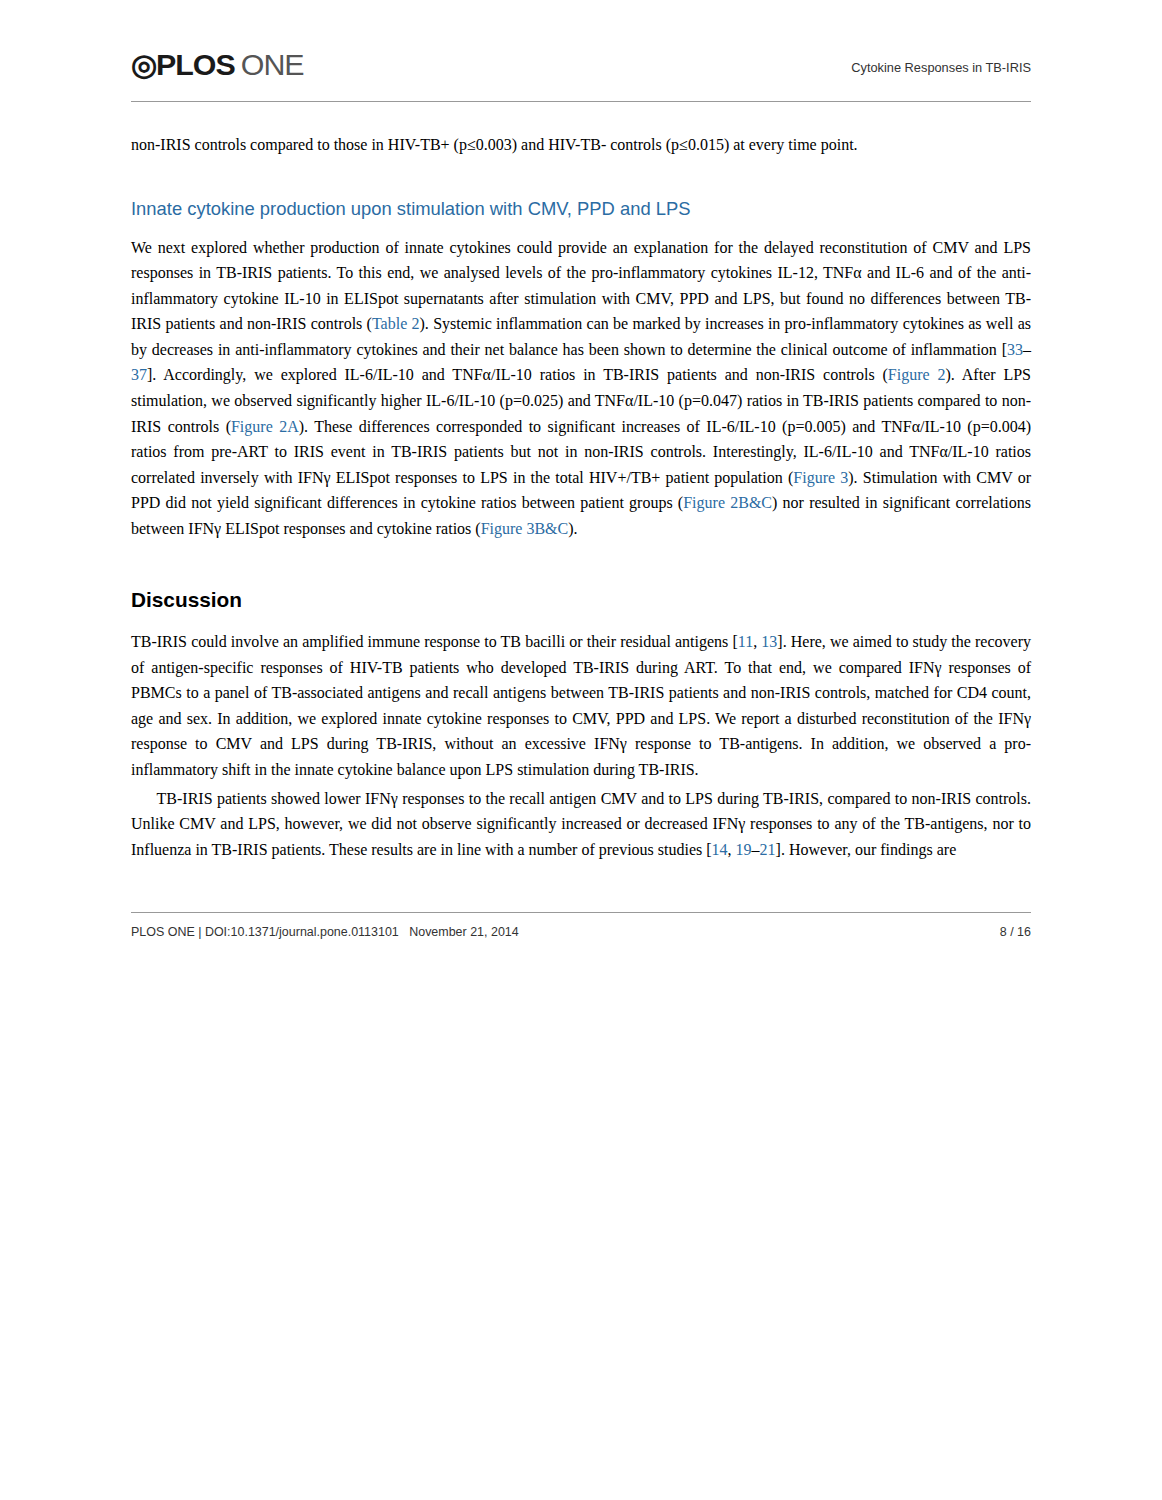◎PLOS ONE
Cytokine Responses in TB-IRIS
non-IRIS controls compared to those in HIV-TB+ (p≤0.003) and HIV-TB- controls (p≤0.015) at every time point.
Innate cytokine production upon stimulation with CMV, PPD and LPS
We next explored whether production of innate cytokines could provide an explanation for the delayed reconstitution of CMV and LPS responses in TB-IRIS patients. To this end, we analysed levels of the pro-inflammatory cytokines IL-12, TNFα and IL-6 and of the anti-inflammatory cytokine IL-10 in ELISpot supernatants after stimulation with CMV, PPD and LPS, but found no differences between TB-IRIS patients and non-IRIS controls (Table 2). Systemic inflammation can be marked by increases in pro-inflammatory cytokines as well as by decreases in anti-inflammatory cytokines and their net balance has been shown to determine the clinical outcome of inflammation [33–37]. Accordingly, we explored IL-6/IL-10 and TNFα/IL-10 ratios in TB-IRIS patients and non-IRIS controls (Figure 2). After LPS stimulation, we observed significantly higher IL-6/IL-10 (p=0.025) and TNFα/IL-10 (p=0.047) ratios in TB-IRIS patients compared to non-IRIS controls (Figure 2A). These differences corresponded to significant increases of IL-6/IL-10 (p=0.005) and TNFα/IL-10 (p=0.004) ratios from pre-ART to IRIS event in TB-IRIS patients but not in non-IRIS controls. Interestingly, IL-6/IL-10 and TNFα/IL-10 ratios correlated inversely with IFNγ ELISpot responses to LPS in the total HIV+/TB+ patient population (Figure 3). Stimulation with CMV or PPD did not yield significant differences in cytokine ratios between patient groups (Figure 2B&C) nor resulted in significant correlations between IFNγ ELISpot responses and cytokine ratios (Figure 3B&C).
Discussion
TB-IRIS could involve an amplified immune response to TB bacilli or their residual antigens [11, 13]. Here, we aimed to study the recovery of antigen-specific responses of HIV-TB patients who developed TB-IRIS during ART. To that end, we compared IFNγ responses of PBMCs to a panel of TB-associated antigens and recall antigens between TB-IRIS patients and non-IRIS controls, matched for CD4 count, age and sex. In addition, we explored innate cytokine responses to CMV, PPD and LPS. We report a disturbed reconstitution of the IFNγ response to CMV and LPS during TB-IRIS, without an excessive IFNγ response to TB-antigens. In addition, we observed a pro-inflammatory shift in the innate cytokine balance upon LPS stimulation during TB-IRIS.
TB-IRIS patients showed lower IFNγ responses to the recall antigen CMV and to LPS during TB-IRIS, compared to non-IRIS controls. Unlike CMV and LPS, however, we did not observe significantly increased or decreased IFNγ responses to any of the TB-antigens, nor to Influenza in TB-IRIS patients. These results are in line with a number of previous studies [14, 19–21]. However, our findings are
PLOS ONE | DOI:10.1371/journal.pone.0113101 November 21, 2014
8 / 16